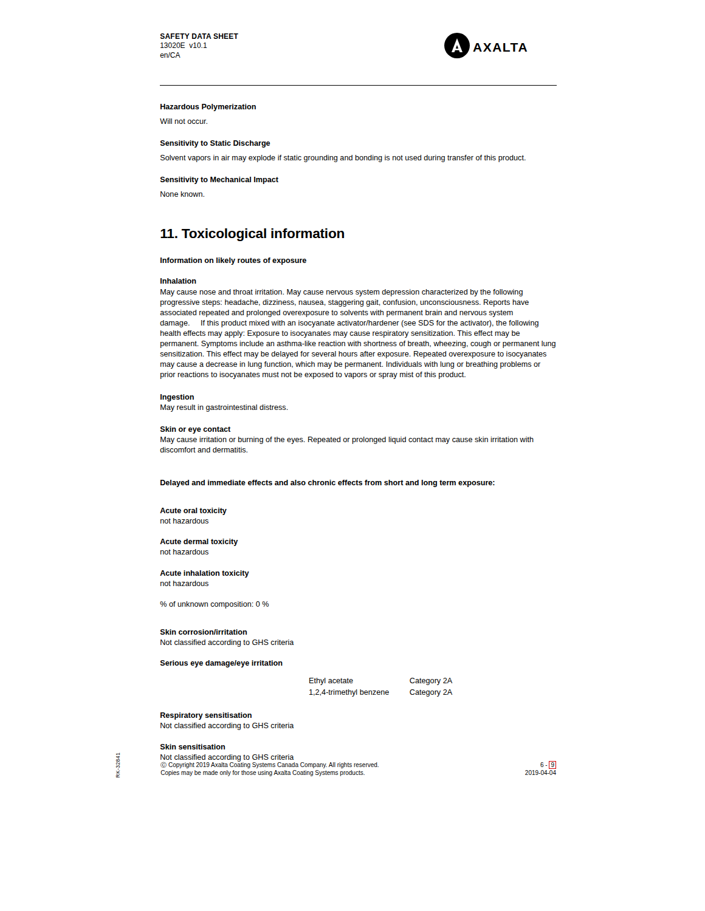SAFETY DATA SHEET
13020E v10.1
en/CA
AXALTA
Hazardous Polymerization
Will not occur.
Sensitivity to Static Discharge
Solvent vapors in air may explode if static grounding and bonding is not used during transfer of this product.
Sensitivity to Mechanical Impact
None known.
11. Toxicological information
Information on likely routes of exposure
Inhalation
May cause nose and throat irritation. May cause nervous system depression characterized by the following progressive steps: headache, dizziness, nausea, staggering gait, confusion, unconsciousness. Reports have associated repeated and prolonged overexposure to solvents with permanent brain and nervous system damage. If this product mixed with an isocyanate activator/hardener (see SDS for the activator), the following health effects may apply: Exposure to isocyanates may cause respiratory sensitization. This effect may be permanent. Symptoms include an asthma-like reaction with shortness of breath, wheezing, cough or permanent lung sensitization. This effect may be delayed for several hours after exposure. Repeated overexposure to isocyanates may cause a decrease in lung function, which may be permanent. Individuals with lung or breathing problems or prior reactions to isocyanates must not be exposed to vapors or spray mist of this product.
Ingestion
May result in gastrointestinal distress.
Skin or eye contact
May cause irritation or burning of the eyes. Repeated or prolonged liquid contact may cause skin irritation with discomfort and dermatitis.
Delayed and immediate effects and also chronic effects from short and long term exposure:
Acute oral toxicity
not hazardous
Acute dermal toxicity
not hazardous
Acute inhalation toxicity
not hazardous
% of unknown composition: 0 %
Skin corrosion/irritation
Not classified according to GHS criteria
Serious eye damage/eye irritation
| Ethyl acetate | Category 2A |
| 1,2,4-trimethyl benzene | Category 2A |
Respiratory sensitisation
Not classified according to GHS criteria
Skin sensitisation
Not classified according to GHS criteria
| Ⓒ Copyright 2019 Axalta Coating Systems Canada Company. All rights reserved. Copies may be made only for those using Axalta Coating Systems products. | 6 - 9 2019-04-04 |
RK-32841